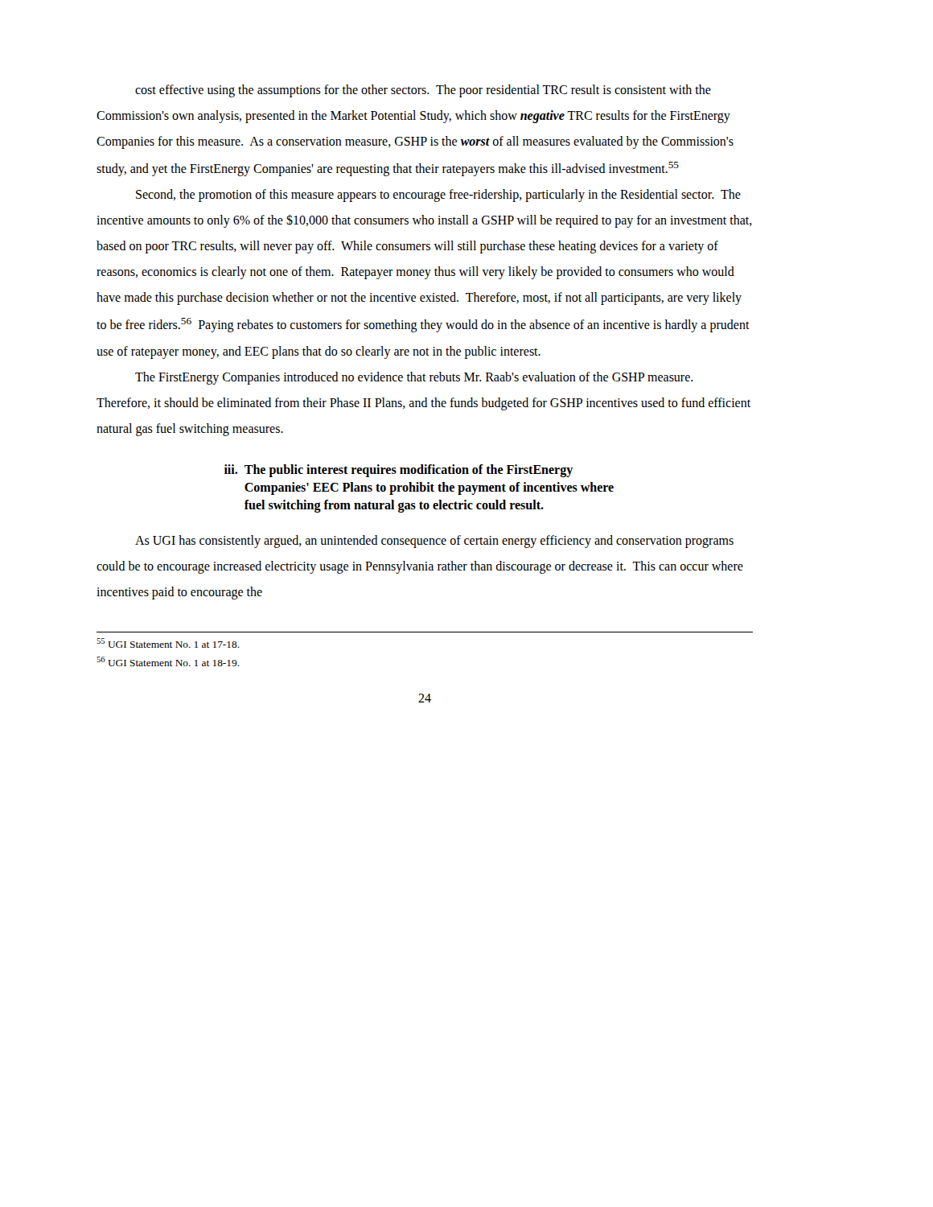cost effective using the assumptions for the other sectors. The poor residential TRC result is consistent with the Commission's own analysis, presented in the Market Potential Study, which show negative TRC results for the FirstEnergy Companies for this measure. As a conservation measure, GSHP is the worst of all measures evaluated by the Commission's study, and yet the FirstEnergy Companies' are requesting that their ratepayers make this ill-advised investment.55
Second, the promotion of this measure appears to encourage free-ridership, particularly in the Residential sector. The incentive amounts to only 6% of the $10,000 that consumers who install a GSHP will be required to pay for an investment that, based on poor TRC results, will never pay off. While consumers will still purchase these heating devices for a variety of reasons, economics is clearly not one of them. Ratepayer money thus will very likely be provided to consumers who would have made this purchase decision whether or not the incentive existed. Therefore, most, if not all participants, are very likely to be free riders.56 Paying rebates to customers for something they would do in the absence of an incentive is hardly a prudent use of ratepayer money, and EEC plans that do so clearly are not in the public interest.
The FirstEnergy Companies introduced no evidence that rebuts Mr. Raab's evaluation of the GSHP measure. Therefore, it should be eliminated from their Phase II Plans, and the funds budgeted for GSHP incentives used to fund efficient natural gas fuel switching measures.
iii. The public interest requires modification of the FirstEnergy Companies' EEC Plans to prohibit the payment of incentives where fuel switching from natural gas to electric could result.
As UGI has consistently argued, an unintended consequence of certain energy efficiency and conservation programs could be to encourage increased electricity usage in Pennsylvania rather than discourage or decrease it. This can occur where incentives paid to encourage the
55 UGI Statement No. 1 at 17-18.
56 UGI Statement No. 1 at 18-19.
24